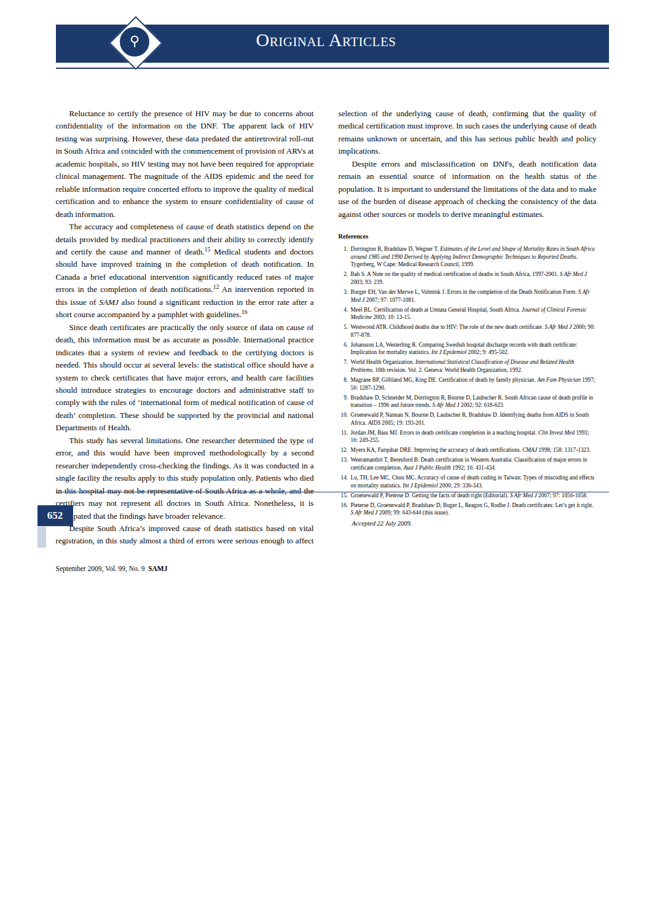Original Articles
⚲
Reluctance to certify the presence of HIV may be due to concerns about confidentiality of the information on the DNF. The apparent lack of HIV testing was surprising. However, these data predated the antiretroviral roll-out in South Africa and coincided with the commencement of provision of ARVs at academic hospitals, so HIV testing may not have been required for appropriate clinical management. The magnitude of the AIDS epidemic and the need for reliable information require concerted efforts to improve the quality of medical certification and to enhance the system to ensure confidentiality of cause of death information.
The accuracy and completeness of cause of death statistics depend on the details provided by medical practitioners and their ability to correctly identify and certify the cause and manner of death.15 Medical students and doctors should have improved training in the completion of death notification. In Canada a brief educational intervention significantly reduced rates of major errors in the completion of death notifications.12 An intervention reported in this issue of SAMJ also found a significant reduction in the error rate after a short course accompanied by a pamphlet with guidelines.16
Since death certificates are practically the only source of data on cause of death, this information must be as accurate as possible. International practice indicates that a system of review and feedback to the certifying doctors is needed. This should occur at several levels: the statistical office should have a system to check certificates that have major errors, and health care facilities should introduce strategies to encourage doctors and administrative staff to comply with the rules of ‘international form of medical notification of cause of death’ completion. These should be supported by the provincial and national Departments of Health.
This study has several limitations. One researcher determined the type of error, and this would have been improved methodologically by a second researcher independently cross-checking the findings. As it was conducted in a single facility the results apply to this study population only. Patients who died in this hospital may not be representative of South Africa as a whole, and the certifiers may not represent all doctors in South Africa. Nonetheless, it is anticipated that the findings have broader relevance.
Despite South Africa’s improved cause of death statistics based on vital registration, in this study almost a third of errors were serious enough to affect selection of the underlying cause of death, confirming that the quality of medical certification must improve. In such cases the underlying cause of death remains unknown or uncertain, and this has serious public health and policy implications.
Despite errors and misclassification on DNFs, death notification data remain an essential source of information on the health status of the population. It is important to understand the limitations of the data and to make use of the burden of disease approach of checking the consistency of the data against other sources or models to derive meaningful estimates.
References
Dorrington R, Bradshaw D, Wegner T. Estimates of the Level and Shape of Mortality Rates in South Africa around 1985 and 1990 Derived by Applying Indirect Demographic Techniques to Reported Deaths. Tygerberg, W Cape: Medical Research Council, 1999.
Bah S. A Note on the quality of medical certification of deaths in South Africa, 1997-2001. S Afr Med J 2003; 93: 239.
Burger EH, Van der Merwe L, Volmink J. Errors in the completion of the Death Notification Form. S Afr Med J 2007; 97: 1077-1081.
Meel BL. Certification of death at Umtata General Hospital, South Africa. Journal of Clinical Forensic Medicine 2003; 10: 13-15.
Westwood ATR. Childhood deaths due to HIV: The role of the new death certificate. S Afr Med J 2000; 90: 877-878.
Johansson LA, Westerling R. Comparing Swedish hospital discharge records with death certificate: Implication for mortality statistics. Int J Epidemiol 2002; 9: 495-502.
World Health Organization. International Statistical Classification of Disease and Related Health Problems. 10th revision. Vol. 2. Geneva: World Health Organization, 1992.
Magrane BP, Gilliland MG, King DE. Certification of death by family physician. Am Fam Physician 1997; 56: 1287-1290.
Bradshaw D, Schneider M, Dorrington R, Bourne D, Laubscher R. South African cause of death profile in transition – 1996 and future trends. S Afr Med J 2002; 92: 618-623.
Groenewald P, Nannan N, Bourne D, Laubscher R, Bradshaw D. Identifying deaths from AIDS in South Africa. AIDS 2005; 19: 193-201.
Jordan JM, Bass MJ. Errors in death certificate completion in a teaching hospital. Clin Invest Med 1993; 16: 249-255.
Myers KA, Farquhar DRE. Improving the accuracy of death certifications. CMAJ 1998; 158: 1317-1323.
Weeramanthri T, Beresford B. Death certification in Western Australia: Classification of major errors in certificate completion. Aust J Public Health 1992; 16: 431-434.
Lu, TH, Lee MC, Chou MC. Accuracy of cause of death coding in Taiwan: Types of miscoding and effects on mortality statistics. Int J Epidemiol 2000; 29: 336-343.
Groenewald P, Pieterse D. Getting the facts of death right (Editorial). S Afr Med J 2007; 97: 1056-1058.
Pieterse D, Groenewald P, Bradshaw D, Buger L, Reagon G, Rodhe J. Death certificates: Let’s get it right. S Afr Med J 2009; 99: 643-644 (this issue).
Accepted 22 July 2009.
652
September 2009, Vol. 99, No. 9 SAMJ